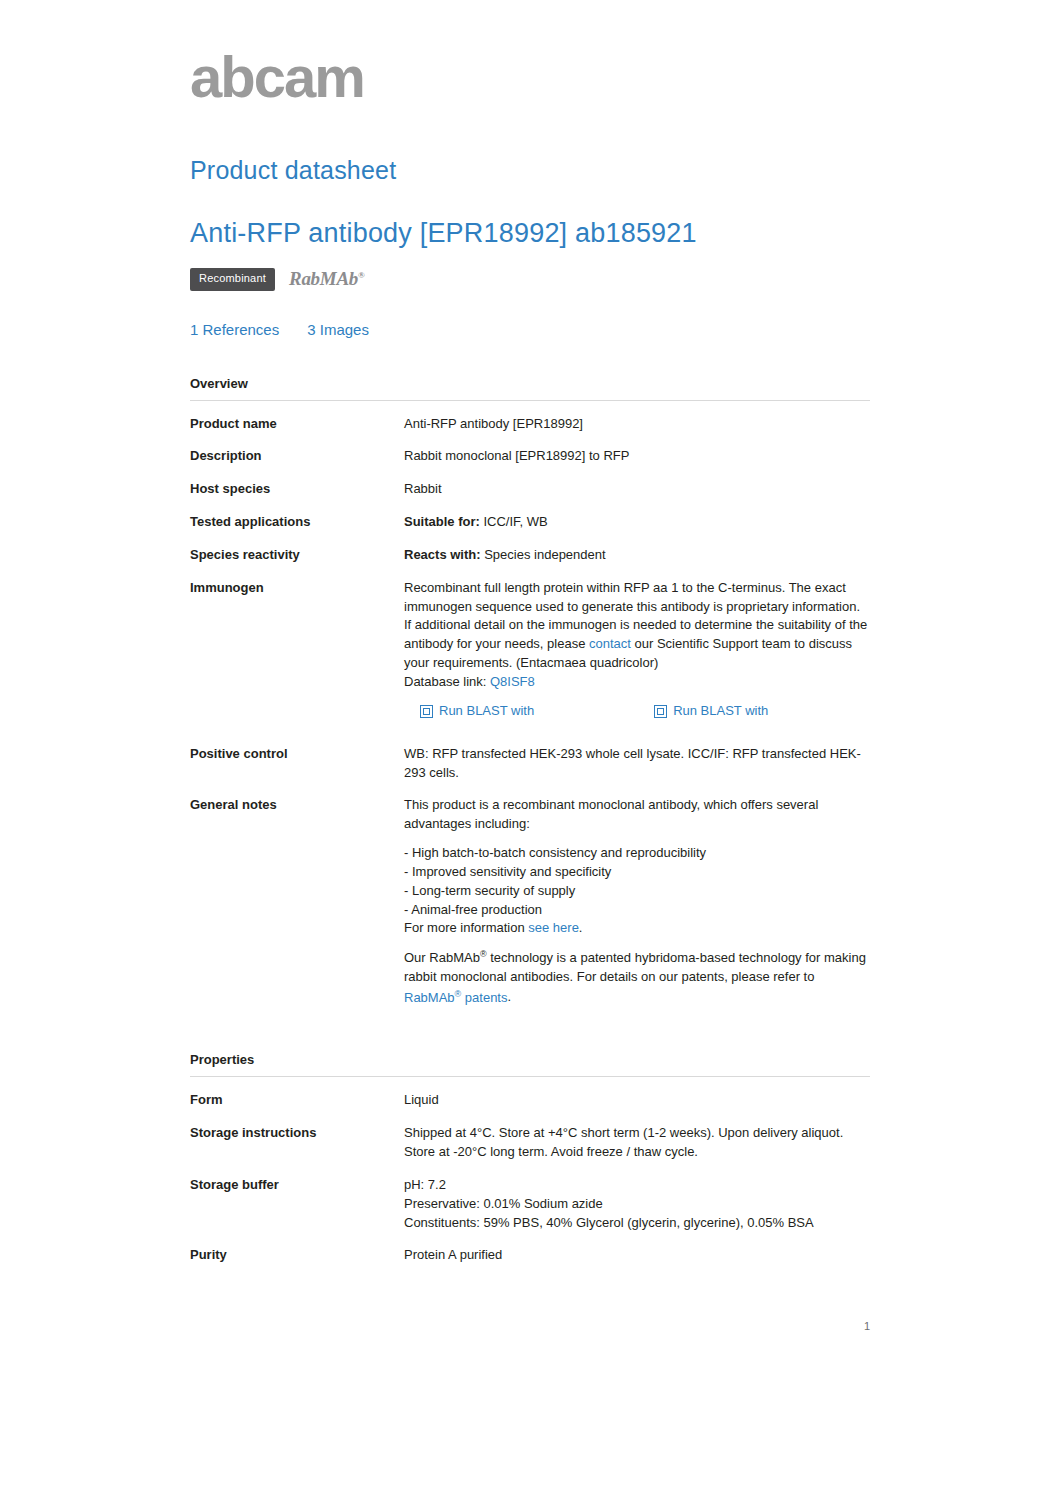abcam
Product datasheet
Anti-RFP antibody [EPR18992] ab185921
Recombinant RabMAb®
1 References 3 Images
Overview
| Product name | Anti-RFP antibody [EPR18992] |
| Description | Rabbit monoclonal [EPR18992] to RFP |
| Host species | Rabbit |
| Tested applications | Suitable for: ICC/IF, WB |
| Species reactivity | Reacts with: Species independent |
| Immunogen | Recombinant full length protein within RFP aa 1 to the C-terminus. The exact immunogen sequence used to generate this antibody is proprietary information. If additional detail on the immunogen is needed to determine the suitability of the antibody for your needs, please contact our Scientific Support team to discuss your requirements. (Entacmaea quadricolor) Database link: Q8ISF8 |
Run BLAST with Run BLAST with
| Positive control | WB: RFP transfected HEK-293 whole cell lysate. ICC/IF: RFP transfected HEK-293 cells. |
| General notes | This product is a recombinant monoclonal antibody, which offers several advantages including: - High batch-to-batch consistency and reproducibility - Improved sensitivity and specificity - Long-term security of supply - Animal-free production For more information see here . Our RabMAb ® technology is a patented hybridoma-based technology for making rabbit monoclonal antibodies. For details on our patents, please refer to RabMAb ® patents . |
Properties
| Form | Liquid |
| Storage instructions | Shipped at 4°C. Store at +4°C short term (1-2 weeks). Upon delivery aliquot. Store at -20°C long term. Avoid freeze / thaw cycle. |
| Storage buffer | pH: 7.2 Preservative: 0.01% Sodium azide Constituents: 59% PBS, 40% Glycerol (glycerin, glycerine), 0.05% BSA |
| Purity | Protein A purified |
1